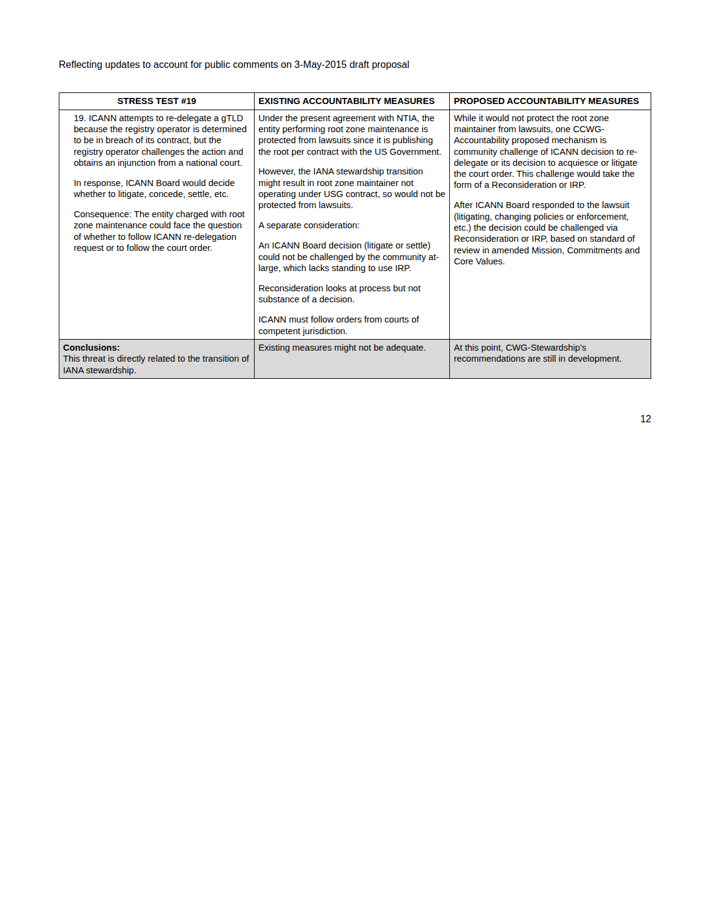Reflecting updates to account for public comments on 3-May-2015 draft proposal
| STRESS TEST #19 | EXISTING ACCOUNTABILITY MEASURES | PROPOSED ACCOUNTABILITY MEASURES |
| --- | --- | --- |
| 19. ICANN attempts to re-delegate a gTLD because the registry operator is determined to be in breach of its contract, but the registry operator challenges the action and obtains an injunction from a national court. In response, ICANN Board would decide whether to litigate, concede, settle, etc. Consequence: The entity charged with root zone maintenance could face the question of whether to follow ICANN re-delegation request or to follow the court order. | Under the present agreement with NTIA, the entity performing root zone maintenance is protected from lawsuits since it is publishing the root per contract with the US Government. However, the IANA stewardship transition might result in root zone maintainer not operating under USG contract, so would not be protected from lawsuits. A separate consideration: An ICANN Board decision (litigate or settle) could not be challenged by the community at-large, which lacks standing to use IRP. Reconsideration looks at process but not substance of a decision. ICANN must follow orders from courts of competent jurisdiction. | While it would not protect the root zone maintainer from lawsuits, one CCWG-Accountability proposed mechanism is community challenge of ICANN decision to re-delegate or its decision to acquiesce or litigate the court order. This challenge would take the form of a Reconsideration or IRP. After ICANN Board responded to the lawsuit (litigating, changing policies or enforcement, etc.) the decision could be challenged via Reconsideration or IRP, based on standard of review in amended Mission, Commitments and Core Values. |
| Conclusions: This threat is directly related to the transition of IANA stewardship. | Existing measures might not be adequate. | At this point, CWG-Stewardship’s recommendations are still in development. |
12